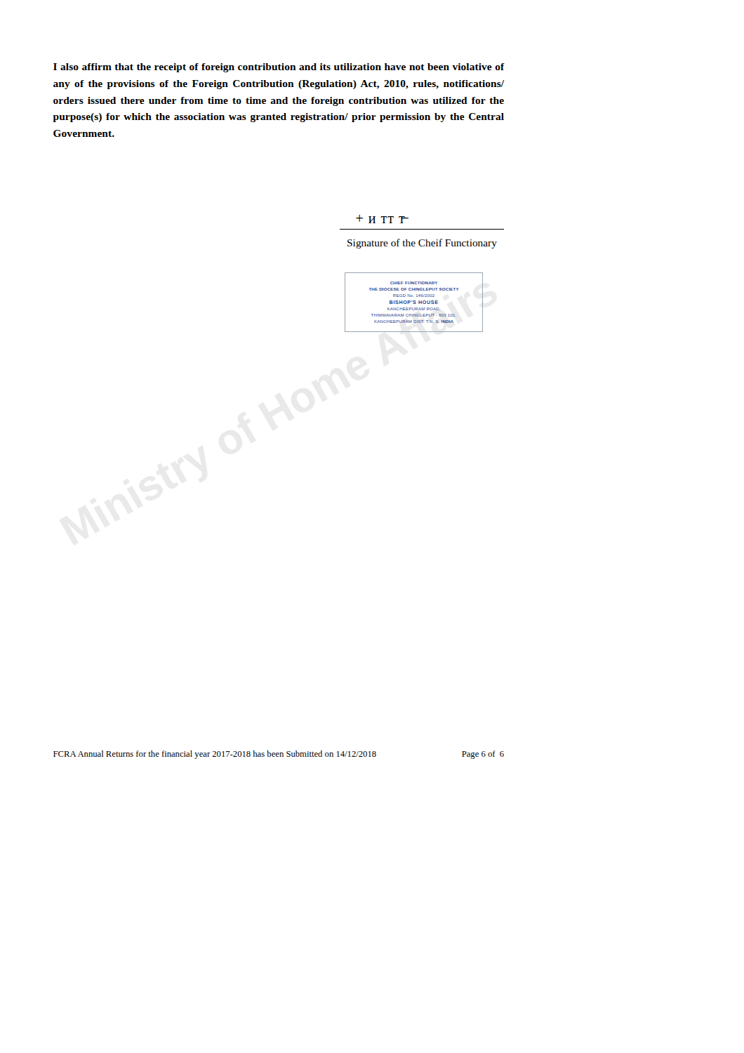Ministry of Home Affairs
I also affirm that the receipt of foreign contribution and its utilization have not been violative of any of the provisions of the Foreign Contribution (Regulation) Act, 2010, rules, notifications/ orders issued there under from time to time and the foreign contribution was utilized for the purpose(s) for which the association was granted registration/ prior permission by the Central Government.
+ ᴎ ᴛᴛ ᴛ̶
Signature of the Cheif Functionary
CHIEF FUNCTIONARY
THE DIOCESE OF CHINGLEPUT SOCIETY
REGD No. 146/2002
BISHOP'S HOUSE
KANCHEEPURAM ROAD,
THIMMAVARAM CHINGLEPUT - 603 101.
KANCHEEPURAM DIST, T.N, S. INDIA
FCRA Annual Returns for the financial year 2017-2018 has been Submitted on 14/12/2018
Page 6 of 6